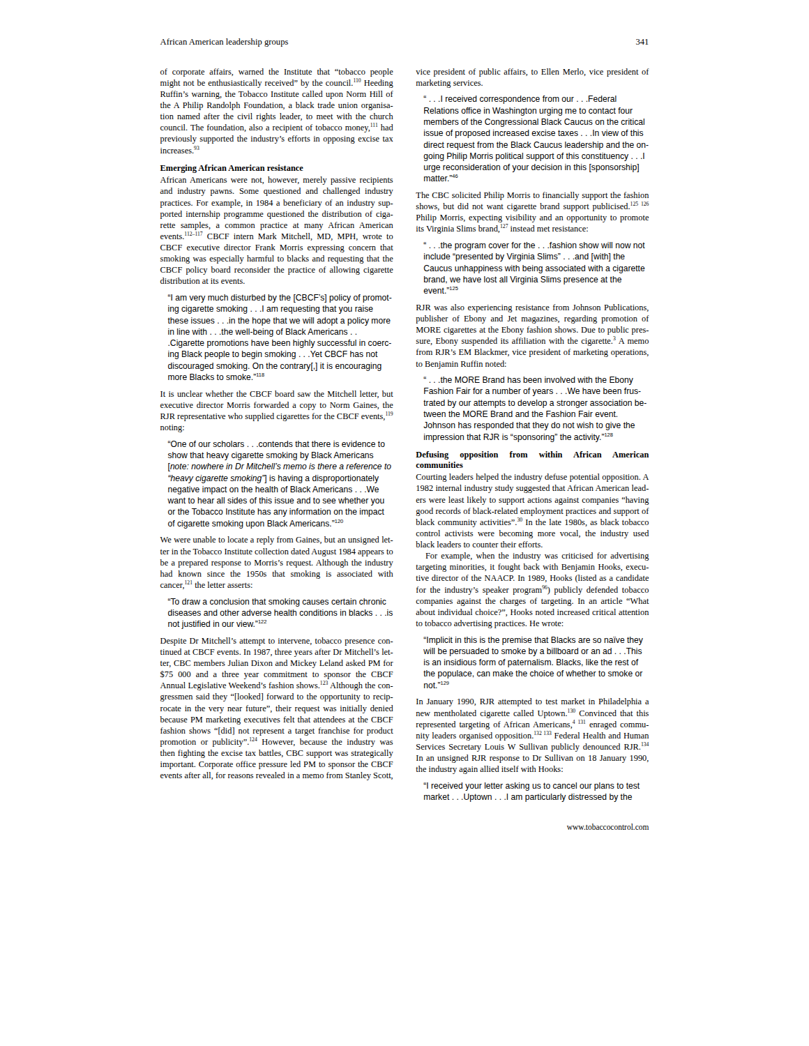African American leadership groups 341
of corporate affairs, warned the Institute that “tobacco people might not be enthusiastically received” by the council.110 Heeding Ruffin’s warning, the Tobacco Institute called upon Norm Hill of the A Philip Randolph Foundation, a black trade union organisation named after the civil rights leader, to meet with the church council. The foundation, also a recipient of tobacco money,111 had previously supported the industry’s efforts in opposing excise tax increases.93
Emerging African American resistance
African Americans were not, however, merely passive recipients and industry pawns. Some questioned and challenged industry practices. For example, in 1984 a beneficiary of an industry supported internship programme questioned the distribution of cigarette samples, a common practice at many African American events.112–117 CBCF intern Mark Mitchell, MD, MPH, wrote to CBCF executive director Frank Morris expressing concern that smoking was especially harmful to blacks and requesting that the CBCF policy board reconsider the practice of allowing cigarette distribution at its events.
“I am very much disturbed by the [CBCF’s] policy of promoting cigarette smoking . . .I am requesting that you raise these issues . . .in the hope that we will adopt a policy more in line with . . .the well-being of Black Americans . . .Cigarette promotions have been highly successful in coercing Black people to begin smoking . . .Yet CBCF has not discouraged smoking. On the contrary[,] it is encouraging more Blacks to smoke.”118
It is unclear whether the CBCF board saw the Mitchell letter, but executive director Morris forwarded a copy to Norm Gaines, the RJR representative who supplied cigarettes for the CBCF events,119 noting:
“One of our scholars . . .contends that there is evidence to show that heavy cigarette smoking by Black Americans [note: nowhere in Dr Mitchell’s memo is there a reference to “heavy cigarette smoking”] is having a disproportionately negative impact on the health of Black Americans . . .We want to hear all sides of this issue and to see whether you or the Tobacco Institute has any information on the impact of cigarette smoking upon Black Americans.”120
We were unable to locate a reply from Gaines, but an unsigned letter in the Tobacco Institute collection dated August 1984 appears to be a prepared response to Morris’s request. Although the industry had known since the 1950s that smoking is associated with cancer,121 the letter asserts:
“To draw a conclusion that smoking causes certain chronic diseases and other adverse health conditions in blacks . . .is not justified in our view.”122
Despite Dr Mitchell’s attempt to intervene, tobacco presence continued at CBCF events. In 1987, three years after Dr Mitchell’s letter, CBC members Julian Dixon and Mickey Leland asked PM for $75 000 and a three year commitment to sponsor the CBCF Annual Legislative Weekend’s fashion shows.123 Although the congressmen said they “[looked] forward to the opportunity to reciprocate in the very near future”, their request was initially denied because PM marketing executives felt that attendees at the CBCF fashion shows “[did] not represent a target franchise for product promotion or publicity”.124 However, because the industry was then fighting the excise tax battles, CBC support was strategically important. Corporate office pressure led PM to sponsor the CBCF events after all, for reasons revealed in a memo from Stanley Scott, vice president of public affairs, to Ellen Merlo, vice president of marketing services.
“ . . .I received correspondence from our . . .Federal Relations office in Washington urging me to contact four members of the Congressional Black Caucus on the critical issue of proposed increased excise taxes . . .In view of this direct request from the Black Caucus leadership and the ongoing Philip Morris political support of this constituency . . .I urge reconsideration of your decision in this [sponsorship] matter.”46
The CBC solicited Philip Morris to financially support the fashion shows, but did not want cigarette brand support publicised.125 126 Philip Morris, expecting visibility and an opportunity to promote its Virginia Slims brand,127 instead met resistance:
“ . . .the program cover for the . . .fashion show will now not include “presented by Virginia Slims” . . .and [with] the Caucus unhappiness with being associated with a cigarette brand, we have lost all Virginia Slims presence at the event.”125
RJR was also experiencing resistance from Johnson Publications, publisher of Ebony and Jet magazines, regarding promotion of MORE cigarettes at the Ebony fashion shows. Due to public pressure, Ebony suspended its affiliation with the cigarette.3 A memo from RJR’s EM Blackmer, vice president of marketing operations, to Benjamin Ruffin noted:
“ . . .the MORE Brand has been involved with the Ebony Fashion Fair for a number of years . . .We have been frustrated by our attempts to develop a stronger association between the MORE Brand and the Fashion Fair event. Johnson has responded that they do not wish to give the impression that RJR is “sponsoring” the activity.”128
Defusing opposition from within African American communities
Courting leaders helped the industry defuse potential opposition. A 1982 internal industry study suggested that African American leaders were least likely to support actions against companies “having good records of black-related employment practices and support of black community activities”.30 In the late 1980s, as black tobacco control activists were becoming more vocal, the industry used black leaders to counter their efforts.
For example, when the industry was criticised for advertising targeting minorities, it fought back with Benjamin Hooks, executive director of the NAACP. In 1989, Hooks (listed as a candidate for the industry’s speaker program96) publicly defended tobacco companies against the charges of targeting. In an article “What about individual choice?”, Hooks noted increased critical attention to tobacco advertising practices. He wrote:
“Implicit in this is the premise that Blacks are so naïve they will be persuaded to smoke by a billboard or an ad . . .This is an insidious form of paternalism. Blacks, like the rest of the populace, can make the choice of whether to smoke or not.”129
In January 1990, RJR attempted to test market in Philadelphia a new mentholated cigarette called Uptown.130 Convinced that this represented targeting of African Americans,4 131 enraged community leaders organised opposition.132 133 Federal Health and Human Services Secretary Louis W Sullivan publicly denounced RJR.134 In an unsigned RJR response to Dr Sullivan on 18 January 1990, the industry again allied itself with Hooks:
“I received your letter asking us to cancel our plans to test market . . .Uptown . . .I am particularly distressed by the
www.tobaccocontrol.com